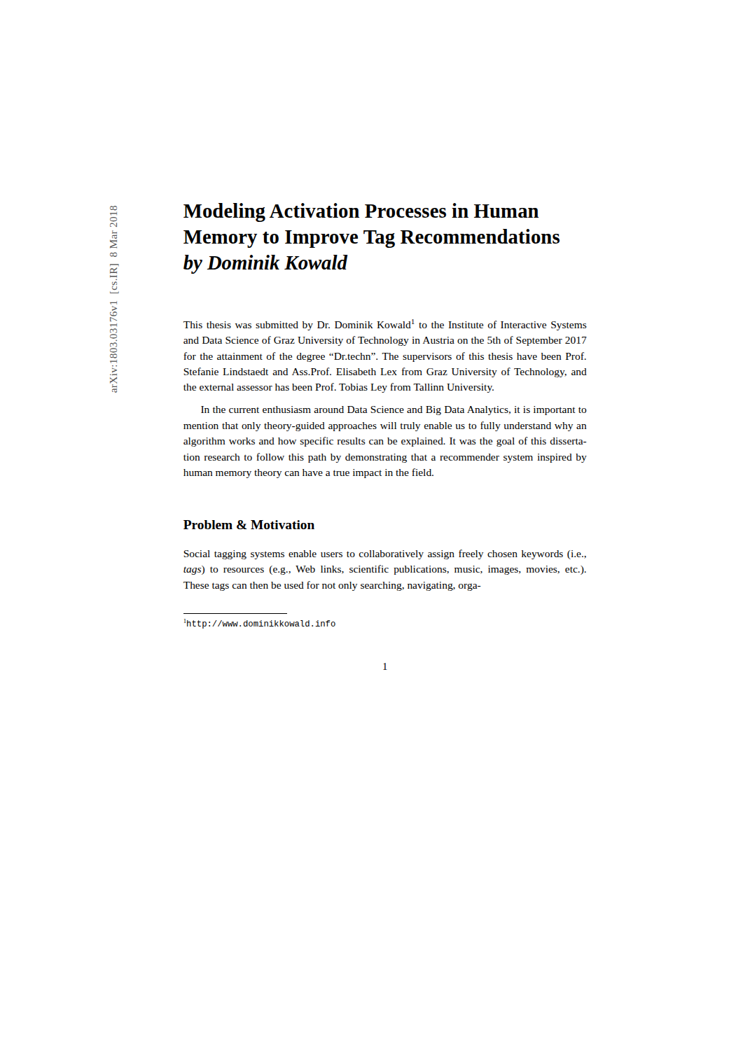arXiv:1803.03176v1 [cs.IR] 8 Mar 2018
Modeling Activation Processes in Human Memory to Improve Tag Recommendations
by Dominik Kowald
This thesis was submitted by Dr. Dominik Kowald1 to the Institute of Interactive Systems and Data Science of Graz University of Technology in Austria on the 5th of September 2017 for the attainment of the degree “Dr.techn”. The supervisors of this thesis have been Prof. Stefanie Lindstaedt and Ass.Prof. Elisabeth Lex from Graz University of Technology, and the external assessor has been Prof. Tobias Ley from Tallinn University.
In the current enthusiasm around Data Science and Big Data Analytics, it is important to mention that only theory-guided approaches will truly enable us to fully understand why an algorithm works and how specific results can be explained. It was the goal of this dissertation research to follow this path by demonstrating that a recommender system inspired by human memory theory can have a true impact in the field.
Problem & Motivation
Social tagging systems enable users to collaboratively assign freely chosen keywords (i.e., tags) to resources (e.g., Web links, scientific publications, music, images, movies, etc.). These tags can then be used for not only searching, navigating, orga-
1http://www.dominikkowald.info
1